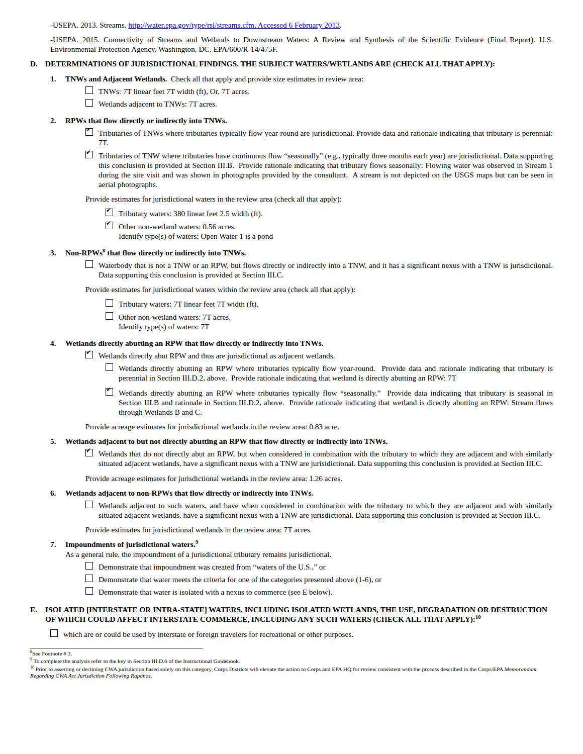-USEPA. 2013. Streams. http://water.epa.gov/type/rsl/streams.cfm. Accessed 6 February 2013.
-USEPA. 2015. Connectivity of Streams and Wetlands to Downstream Waters: A Review and Synthesis of the Scientific Evidence (Final Report). U.S. Environmental Protection Agency, Washington, DC, EPA/600/R-14/475F.
D.
DETERMINATIONS OF JURISDICTIONAL FINDINGS. THE SUBJECT WATERS/WETLANDS ARE (CHECK ALL THAT APPLY):
1.
TNWs and Adjacent Wetlands. Check all that apply and provide size estimates in review area:
TNWs: 7T linear feet 7T width (ft), Or, 7T acres.
Wetlands adjacent to TNWs: 7T acres.
2.
RPWs that flow directly or indirectly into TNWs.
Tributaries of TNWs where tributaries typically flow year-round are jurisdictional. Provide data and rationale indicating that tributary is perennial: 7T.
Tributaries of TNW where tributaries have continuous flow “seasonally” (e.g., typically three months each year) are jurisdictional. Data supporting this conclusion is provided at Section III.B. Provide rationale indicating that tributary flows seasonally: Flowing water was observed in Stream 1 during the site visit and was shown in photographs provided by the consultant. A stream is not depicted on the USGS maps but can be seen in aerial photographs.
Provide estimates for jurisdictional waters in the review area (check all that apply):
Tributary waters: 380 linear feet 2.5 width (ft).
Other non-wetland waters: 0.56 acres.
Identify type(s) of waters: Open Water 1 is a pond
3.
Non-RPWs8 that flow directly or indirectly into TNWs.
Waterbody that is not a TNW or an RPW, but flows directly or indirectly into a TNW, and it has a significant nexus with a TNW is jurisdictional. Data supporting this conclusion is provided at Section III.C.
Provide estimates for jurisdictional waters within the review area (check all that apply):
Tributary waters: 7T linear feet 7T width (ft).
Other non-wetland waters: 7T acres.
Identify type(s) of waters: 7T
4.
Wetlands directly abutting an RPW that flow directly or indirectly into TNWs.
Wetlands directly abut RPW and thus are jurisdictional as adjacent wetlands.
Wetlands directly abutting an RPW where tributaries typically flow year-round. Provide data and rationale indicating that tributary is perennial in Section III.D.2, above. Provide rationale indicating that wetland is directly abutting an RPW: 7T
Wetlands directly abutting an RPW where tributaries typically flow “seasonally.” Provide data indicating that tributary is seasonal in Section III.B and rationale in Section III.D.2, above. Provide rationale indicating that wetland is directly abutting an RPW: Stream flows through Wetlands B and C.
Provide acreage estimates for jurisdictional wetlands in the review area: 0.83 acre.
5.
Wetlands adjacent to but not directly abutting an RPW that flow directly or indirectly into TNWs.
Wetlands that do not directly abut an RPW, but when considered in combination with the tributary to which they are adjacent and with similarly situated adjacent wetlands, have a significant nexus with a TNW are jurisidictional. Data supporting this conclusion is provided at Section III.C.
Provide acreage estimates for jurisdictional wetlands in the review area: 1.26 acres.
6.
Wetlands adjacent to non-RPWs that flow directly or indirectly into TNWs.
Wetlands adjacent to such waters, and have when considered in combination with the tributary to which they are adjacent and with similarly situated adjacent wetlands, have a significant nexus with a TNW are jurisdictional. Data supporting this conclusion is provided at Section III.C.
Provide estimates for jurisdictional wetlands in the review area: 7T acres.
7.
Impoundments of jurisdictional waters.9
As a general rule, the impoundment of a jurisdictional tributary remains jurisdictional.
Demonstrate that impoundment was created from “waters of the U.S.,” or
Demonstrate that water meets the criteria for one of the categories presented above (1-6), or
Demonstrate that water is isolated with a nexus to commerce (see E below).
E.
ISOLATED [INTERSTATE OR INTRA-STATE] WATERS, INCLUDING ISOLATED WETLANDS, THE USE, DEGRADATION OR DESTRUCTION OF WHICH COULD AFFECT INTERSTATE COMMERCE, INCLUDING ANY SUCH WATERS (CHECK ALL THAT APPLY):10
which are or could be used by interstate or foreign travelers for recreational or other purposes.
8See Footnote # 3.
9 To complete the analysis refer to the key in Section III.D.6 of the Instructional Guidebook.
10 Prior to asserting or declining CWA jurisdiction based solely on this category, Corps Districts will elevate the action to Corps and EPA HQ for review consistent with the process described in the Corps/EPA Memorandum Regarding CWA Act Jurisdiction Following Rapanos.